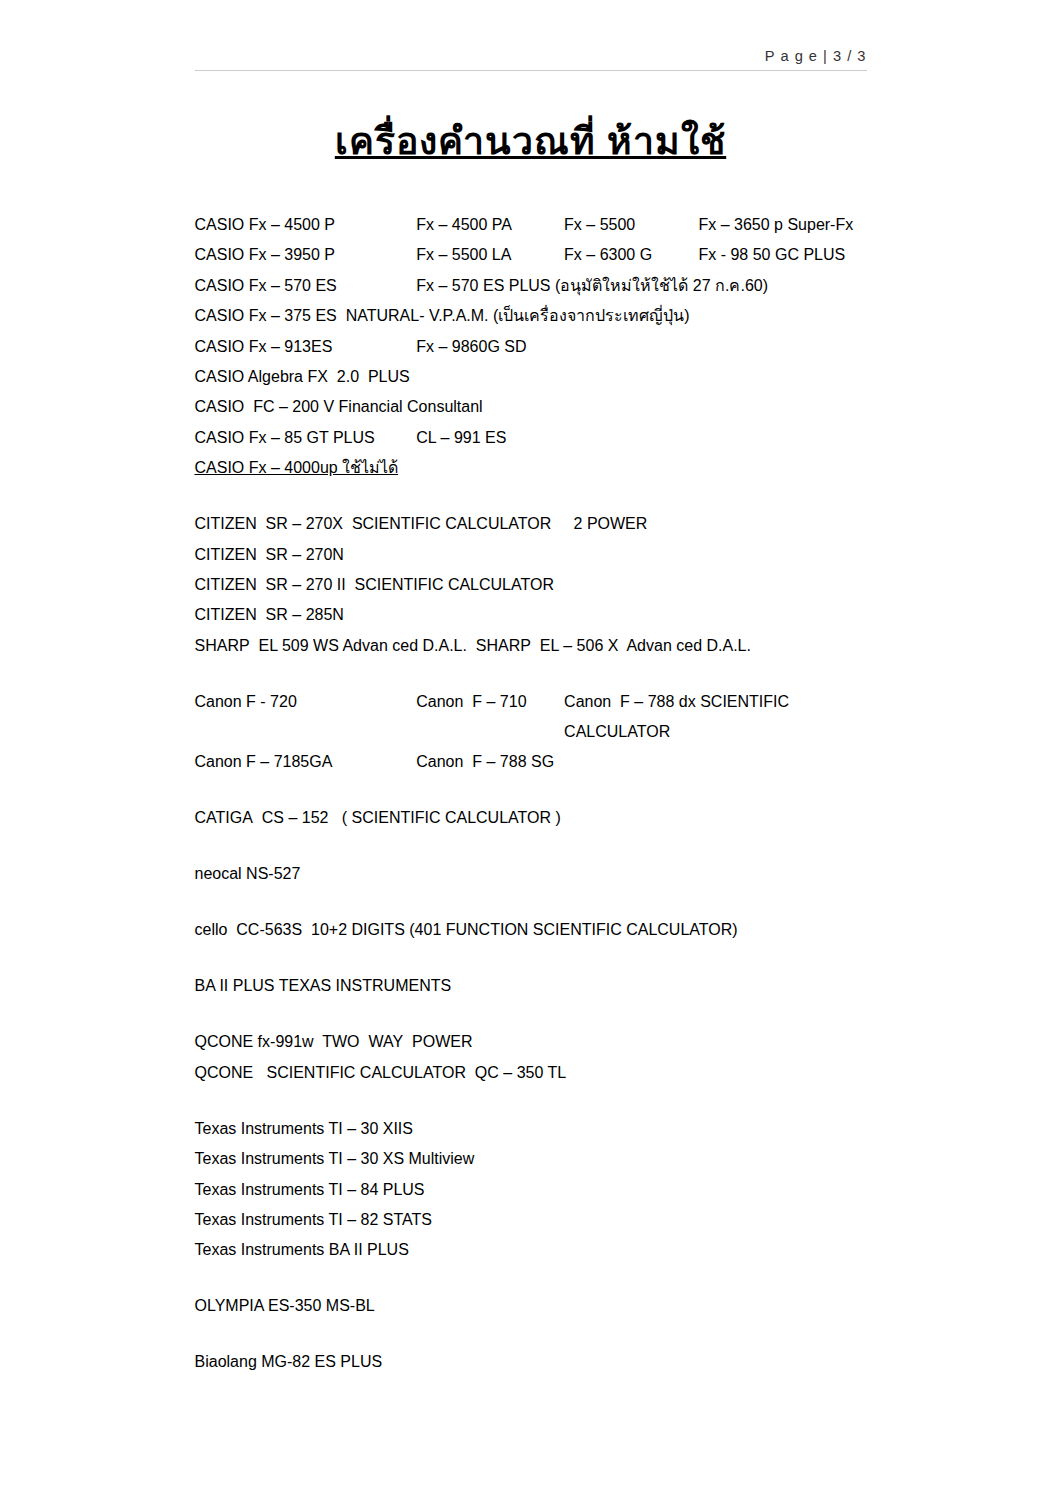P a g e | 3 / 3
เครื่องคำนวณที่ ห้ามใช้
CASIO Fx – 4500 P
Fx – 4500 PA
Fx – 5500
Fx – 3650 p Super-Fx
CASIO Fx – 3950 P
Fx – 5500 LA
Fx – 6300 G
Fx - 98 50 GC PLUS
CASIO Fx – 570 ES
Fx – 570 ES PLUS (อนุมัติใหม่ให้ใช้ได้ 27 ก.ค.60)
CASIO Fx – 375 ES NATURAL- V.P.A.M. (เป็นเครื่องจากประเทศญี่ปุ่น)
CASIO Fx – 913ES
Fx – 9860G SD
CASIO Algebra FX 2.0 PLUS
CASIO FC – 200 V Financial Consultanl
CASIO Fx – 85 GT PLUS
CL – 991 ES
CASIO Fx – 4000up ใช้ไม่ได้
CITIZEN SR – 270X SCIENTIFIC CALCULATOR 2 POWER
CITIZEN SR – 270N
CITIZEN SR – 270 II SCIENTIFIC CALCULATOR
CITIZEN SR – 285N
SHARP EL 509 WS Advan ced D.A.L. SHARP EL – 506 X Advan ced D.A.L.
Canon F - 720
Canon F – 710
Canon F – 788 dx SCIENTIFIC CALCULATOR
Canon F – 7185GA
Canon F – 788 SG
CATIGA CS – 152 ( SCIENTIFIC CALCULATOR )
neocal NS-527
cello CC-563S 10+2 DIGITS (401 FUNCTION SCIENTIFIC CALCULATOR)
BA II PLUS TEXAS INSTRUMENTS
QCONE fx-991w TWO WAY POWER
QCONE SCIENTIFIC CALCULATOR QC – 350 TL
Texas Instruments TI – 30 XIIS
Texas Instruments TI – 30 XS Multiview
Texas Instruments TI – 84 PLUS
Texas Instruments TI – 82 STATS
Texas Instruments BA II PLUS
OLYMPIA ES-350 MS-BL
Biaolang MG-82 ES PLUS